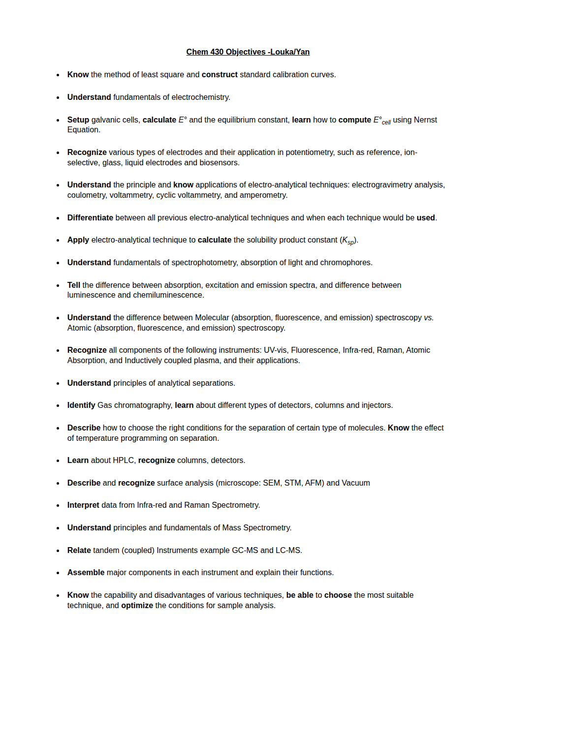Chem 430 Objectives -Louka/Yan
Know the method of least square and construct standard calibration curves.
Understand fundamentals of electrochemistry.
Setup galvanic cells, calculate E° and the equilibrium constant, learn how to compute E°cell using Nernst Equation.
Recognize various types of electrodes and their application in potentiometry, such as reference, ion-selective, glass, liquid electrodes and biosensors.
Understand the principle and know applications of electro-analytical techniques: electrogravimetry analysis, coulometry, voltammetry, cyclic voltammetry, and amperometry.
Differentiate between all previous electro-analytical techniques and when each technique would be used.
Apply electro-analytical technique to calculate the solubility product constant (Ksp).
Understand fundamentals of spectrophotometry, absorption of light and chromophores.
Tell the difference between absorption, excitation and emission spectra, and difference between luminescence and chemiluminescence.
Understand the difference between Molecular (absorption, fluorescence, and emission) spectroscopy vs. Atomic (absorption, fluorescence, and emission) spectroscopy.
Recognize all components of the following instruments: UV-vis, Fluorescence, Infra-red, Raman, Atomic Absorption, and Inductively coupled plasma, and their applications.
Understand principles of analytical separations.
Identify Gas chromatography, learn about different types of detectors, columns and injectors.
Describe how to choose the right conditions for the separation of certain type of molecules. Know the effect of temperature programming on separation.
Learn about HPLC, recognize columns, detectors.
Describe and recognize surface analysis (microscope: SEM, STM, AFM) and Vacuum
Interpret data from Infra-red and Raman Spectrometry.
Understand principles and fundamentals of Mass Spectrometry.
Relate tandem (coupled) Instruments example GC-MS and LC-MS.
Assemble major components in each instrument and explain their functions.
Know the capability and disadvantages of various techniques, be able to choose the most suitable technique, and optimize the conditions for sample analysis.